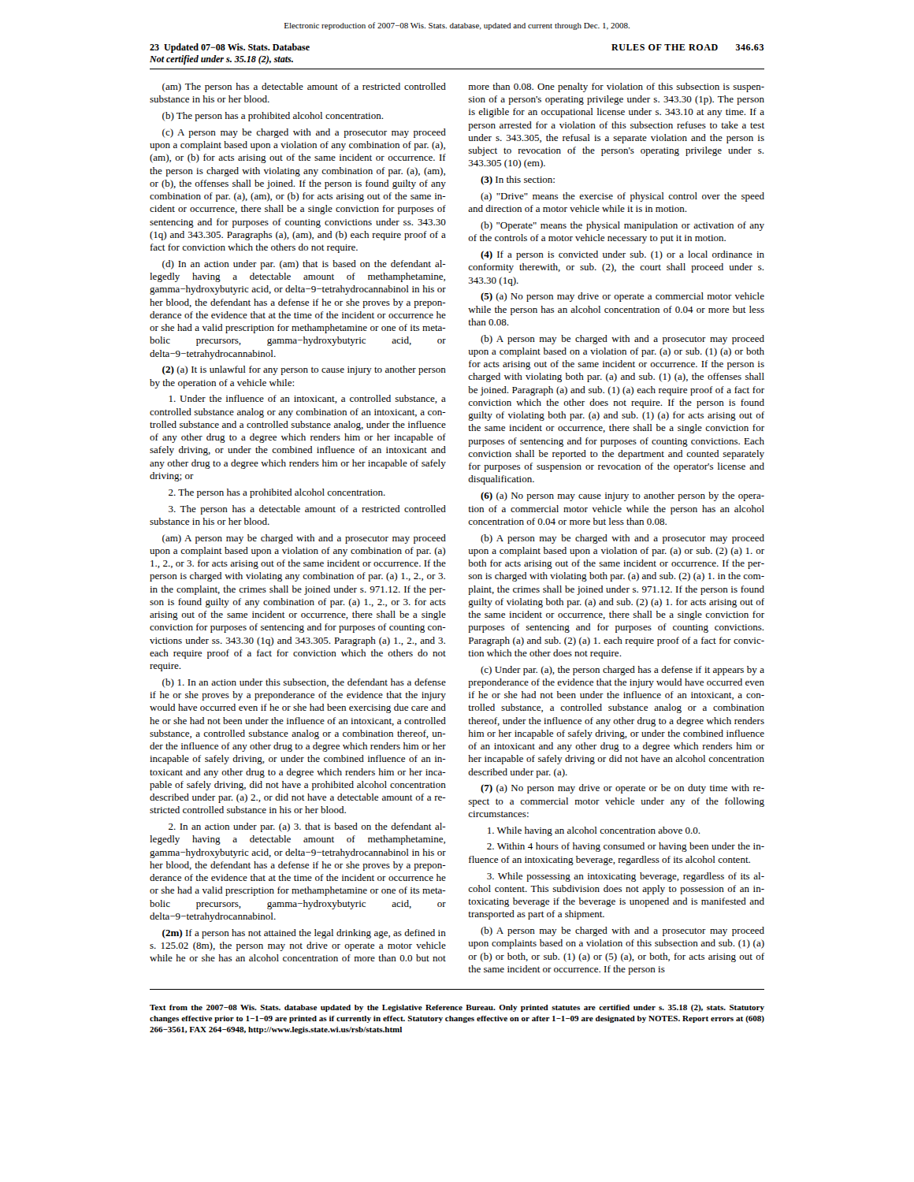Electronic reproduction of 2007−08 Wis. Stats. database, updated and current through Dec. 1, 2008.
23 Updated 07−08 Wis. Stats. Database
Not certified under s. 35.18 (2), stats.
RULES OF THE ROAD 346.63
(am) The person has a detectable amount of a restricted controlled substance in his or her blood.
(b) The person has a prohibited alcohol concentration.
(c) A person may be charged with and a prosecutor may proceed upon a complaint based upon a violation of any combination of par. (a), (am), or (b) for acts arising out of the same incident or occurrence. If the person is charged with violating any combination of par. (a), (am), or (b), the offenses shall be joined. If the person is found guilty of any combination of par. (a), (am), or (b) for acts arising out of the same incident or occurrence, there shall be a single conviction for purposes of sentencing and for purposes of counting convictions under ss. 343.30 (1q) and 343.305. Paragraphs (a), (am), and (b) each require proof of a fact for conviction which the others do not require.
(d) In an action under par. (am) that is based on the defendant allegedly having a detectable amount of methamphetamine, gamma−hydroxybutyric acid, or delta−9−tetrahydrocannabinol in his or her blood, the defendant has a defense if he or she proves by a preponderance of the evidence that at the time of the incident or occurrence he or she had a valid prescription for methamphetamine or one of its metabolic precursors, gamma−hydroxybutyric acid, or delta−9−tetrahydrocannabinol.
(2) (a) It is unlawful for any person to cause injury to another person by the operation of a vehicle while:
1. Under the influence of an intoxicant, a controlled substance, a controlled substance analog or any combination of an intoxicant, a controlled substance and a controlled substance analog, under the influence of any other drug to a degree which renders him or her incapable of safely driving, or under the combined influence of an intoxicant and any other drug to a degree which renders him or her incapable of safely driving; or
2. The person has a prohibited alcohol concentration.
3. The person has a detectable amount of a restricted controlled substance in his or her blood.
(am) A person may be charged with and a prosecutor may proceed upon a complaint based upon a violation of any combination of par. (a) 1., 2., or 3. for acts arising out of the same incident or occurrence. If the person is charged with violating any combination of par. (a) 1., 2., or 3. in the complaint, the crimes shall be joined under s. 971.12. If the person is found guilty of any combination of par. (a) 1., 2., or 3. for acts arising out of the same incident or occurrence, there shall be a single conviction for purposes of sentencing and for purposes of counting convictions under ss. 343.30 (1q) and 343.305. Paragraph (a) 1., 2., and 3. each require proof of a fact for conviction which the others do not require.
(b) 1. In an action under this subsection, the defendant has a defense if he or she proves by a preponderance of the evidence that the injury would have occurred even if he or she had been exercising due care and he or she had not been under the influence of an intoxicant, a controlled substance, a controlled substance analog or a combination thereof, under the influence of any other drug to a degree which renders him or her incapable of safely driving, or under the combined influence of an intoxicant and any other drug to a degree which renders him or her incapable of safely driving, did not have a prohibited alcohol concentration described under par. (a) 2., or did not have a detectable amount of a restricted controlled substance in his or her blood.
2. In an action under par. (a) 3. that is based on the defendant allegedly having a detectable amount of methamphetamine, gamma−hydroxybutyric acid, or delta−9−tetrahydrocannabinol in his or her blood, the defendant has a defense if he or she proves by a preponderance of the evidence that at the time of the incident or occurrence he or she had a valid prescription for methamphetamine or one of its metabolic precursors, gamma−hydroxybutyric acid, or delta−9−tetrahydrocannabinol.
(2m) If a person has not attained the legal drinking age, as defined in s. 125.02 (8m), the person may not drive or operate a motor vehicle while he or she has an alcohol concentration of more than 0.0 but not more than 0.08. One penalty for violation of this subsection is suspension of a person's operating privilege under s. 343.30 (1p). The person is eligible for an occupational license under s. 343.10 at any time. If a person arrested for a violation of this subsection refuses to take a test under s. 343.305, the refusal is a separate violation and the person is subject to revocation of the person's operating privilege under s. 343.305 (10) (em).
(3) In this section:
(a) "Drive" means the exercise of physical control over the speed and direction of a motor vehicle while it is in motion.
(b) "Operate" means the physical manipulation or activation of any of the controls of a motor vehicle necessary to put it in motion.
(4) If a person is convicted under sub. (1) or a local ordinance in conformity therewith, or sub. (2), the court shall proceed under s. 343.30 (1q).
(5) (a) No person may drive or operate a commercial motor vehicle while the person has an alcohol concentration of 0.04 or more but less than 0.08.
(b) A person may be charged with and a prosecutor may proceed upon a complaint based on a violation of par. (a) or sub. (1) (a) or both for acts arising out of the same incident or occurrence. If the person is charged with violating both par. (a) and sub. (1) (a), the offenses shall be joined. Paragraph (a) and sub. (1) (a) each require proof of a fact for conviction which the other does not require. If the person is found guilty of violating both par. (a) and sub. (1) (a) for acts arising out of the same incident or occurrence, there shall be a single conviction for purposes of sentencing and for purposes of counting convictions. Each conviction shall be reported to the department and counted separately for purposes of suspension or revocation of the operator's license and disqualification.
(6) (a) No person may cause injury to another person by the operation of a commercial motor vehicle while the person has an alcohol concentration of 0.04 or more but less than 0.08.
(b) A person may be charged with and a prosecutor may proceed upon a complaint based upon a violation of par. (a) or sub. (2) (a) 1. or both for acts arising out of the same incident or occurrence. If the person is charged with violating both par. (a) and sub. (2) (a) 1. in the complaint, the crimes shall be joined under s. 971.12. If the person is found guilty of violating both par. (a) and sub. (2) (a) 1. for acts arising out of the same incident or occurrence, there shall be a single conviction for purposes of sentencing and for purposes of counting convictions. Paragraph (a) and sub. (2) (a) 1. each require proof of a fact for conviction which the other does not require.
(c) Under par. (a), the person charged has a defense if it appears by a preponderance of the evidence that the injury would have occurred even if he or she had not been under the influence of an intoxicant, a controlled substance, a controlled substance analog or a combination thereof, under the influence of any other drug to a degree which renders him or her incapable of safely driving, or under the combined influence of an intoxicant and any other drug to a degree which renders him or her incapable of safely driving or did not have an alcohol concentration described under par. (a).
(7) (a) No person may drive or operate or be on duty time with respect to a commercial motor vehicle under any of the following circumstances:
1. While having an alcohol concentration above 0.0.
2. Within 4 hours of having consumed or having been under the influence of an intoxicating beverage, regardless of its alcohol content.
3. While possessing an intoxicating beverage, regardless of its alcohol content. This subdivision does not apply to possession of an intoxicating beverage if the beverage is unopened and is manifested and transported as part of a shipment.
(b) A person may be charged with and a prosecutor may proceed upon complaints based on a violation of this subsection and sub. (1) (a) or (b) or both, or sub. (1) (a) or (5) (a), or both, for acts arising out of the same incident or occurrence. If the person is
Text from the 2007−08 Wis. Stats. database updated by the Legislative Reference Bureau. Only printed statutes are certified under s. 35.18 (2), stats. Statutory changes effective prior to 1−1−09 are printed as if currently in effect. Statutory changes effective on or after 1−1−09 are designated by NOTES. Report errors at (608) 266−3561, FAX 264−6948, http://www.legis.state.wi.us/rsb/stats.html